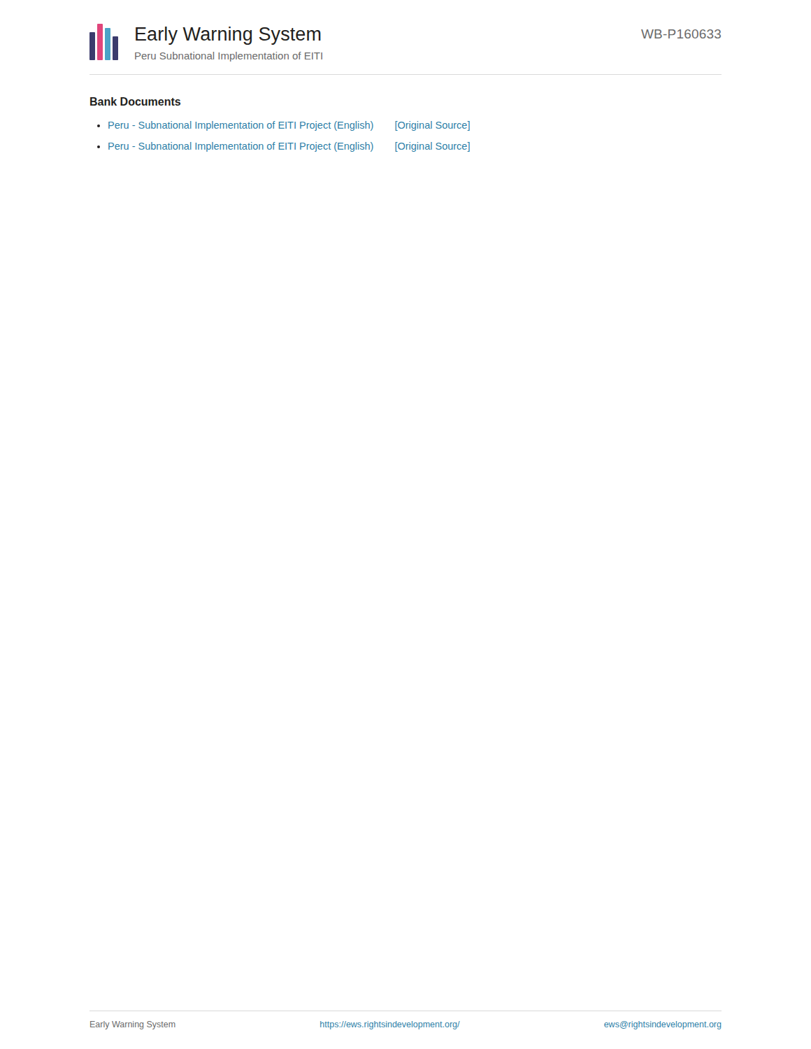Early Warning System
Peru Subnational Implementation of EITI
WB-P160633
Bank Documents
Peru - Subnational Implementation of EITI Project (English) [Original Source]
Peru - Subnational Implementation of EITI Project (English) [Original Source]
Early Warning System
https://ews.rightsindevelopment.org/
ews@rightsindevelopment.org